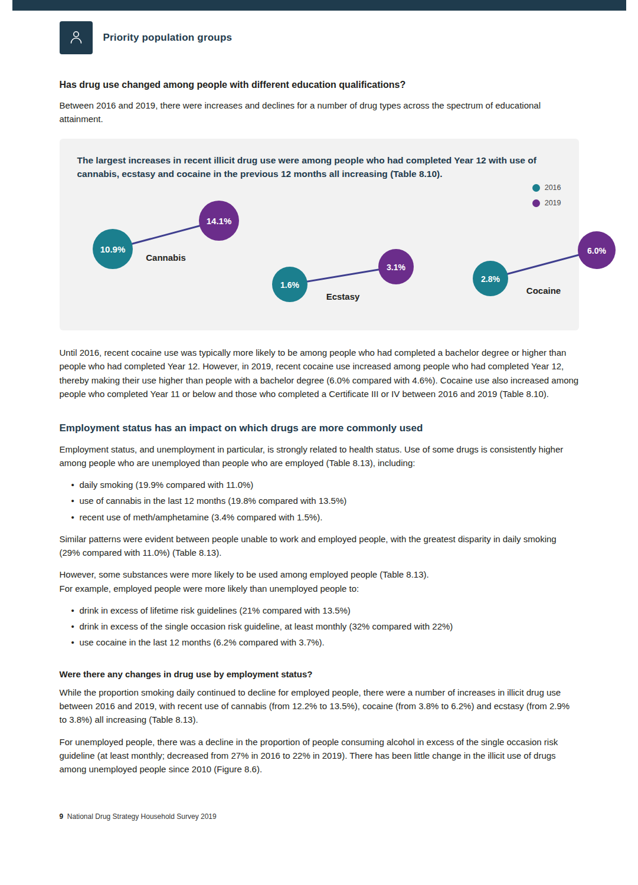Priority population groups
Has drug use changed among people with different education qualifications?
Between 2016 and 2019, there were increases and declines for a number of drug types across the spectrum of educational attainment.
The largest increases in recent illicit drug use were among people who had completed Year 12 with use of cannabis, ecstasy and cocaine in the previous 12 months all increasing (Table 8.10).
2016
2019
10.9% 14.1% Cannabis 1.6% 3.1% Ecstasy 2.8% 6.0% Cocaine
Until 2016, recent cocaine use was typically more likely to be among people who had completed a bachelor degree or higher than people who had completed Year 12. However, in 2019, recent cocaine use increased among people who had completed Year 12, thereby making their use higher than people with a bachelor degree (6.0% compared with 4.6%). Cocaine use also increased among people who completed Year 11 or below and those who completed a Certificate III or IV between 2016 and 2019 (Table 8.10).
Employment status has an impact on which drugs are more commonly used
Employment status, and unemployment in particular, is strongly related to health status. Use of some drugs is consistently higher among people who are unemployed than people who are employed (Table 8.13), including:
daily smoking (19.9% compared with 11.0%)
use of cannabis in the last 12 months (19.8% compared with 13.5%)
recent use of meth/amphetamine (3.4% compared with 1.5%).
Similar patterns were evident between people unable to work and employed people, with the greatest disparity in daily smoking (29% compared with 11.0%) (Table 8.13).
However, some substances were more likely to be used among employed people (Table 8.13).
For example, employed people were more likely than unemployed people to:
drink in excess of lifetime risk guidelines (21% compared with 13.5%)
drink in excess of the single occasion risk guideline, at least monthly (32% compared with 22%)
use cocaine in the last 12 months (6.2% compared with 3.7%).
Were there any changes in drug use by employment status?
While the proportion smoking daily continued to decline for employed people, there were a number of increases in illicit drug use between 2016 and 2019, with recent use of cannabis (from 12.2% to 13.5%), cocaine (from 3.8% to 6.2%) and ecstasy (from 2.9% to 3.8%) all increasing (Table 8.13).
For unemployed people, there was a decline in the proportion of people consuming alcohol in excess of the single occasion risk guideline (at least monthly; decreased from 27% in 2016 to 22% in 2019). There has been little change in the illicit use of drugs among unemployed people since 2010 (Figure 8.6).
9 National Drug Strategy Household Survey 2019